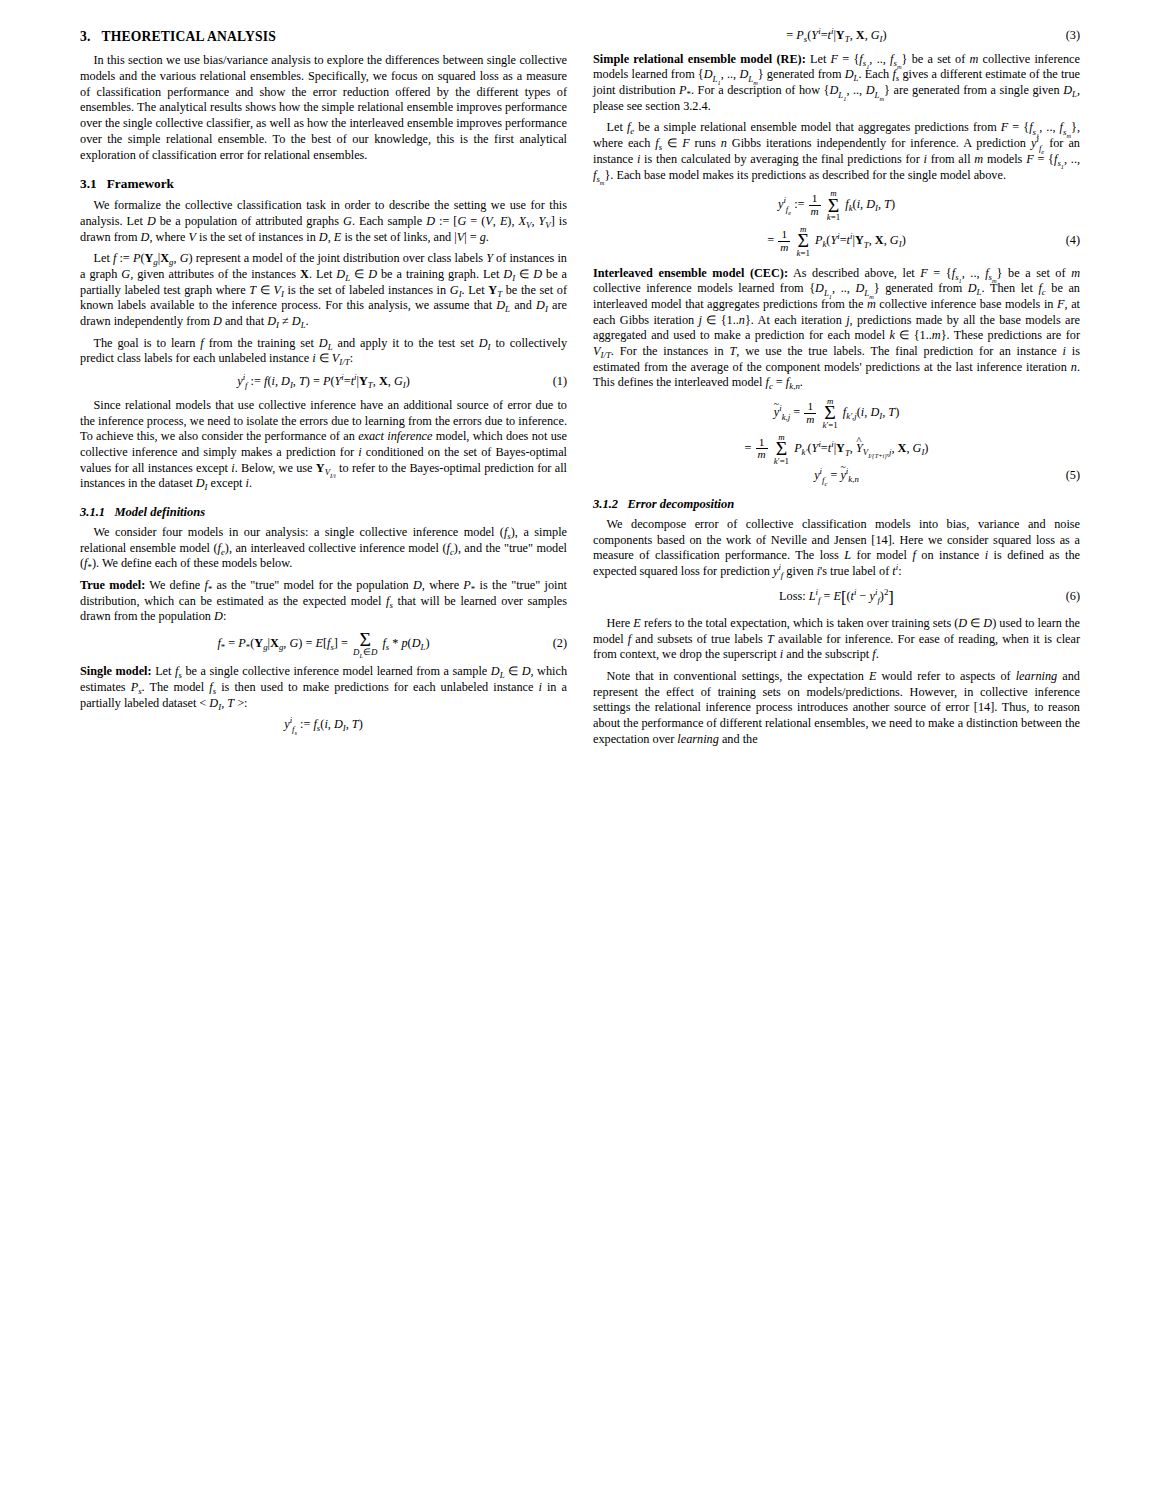3. THEORETICAL ANALYSIS
In this section we use bias/variance analysis to explore the differences between single collective models and the various relational ensembles. Specifically, we focus on squared loss as a measure of classification performance and show the error reduction offered by the different types of ensembles. The analytical results shows how the simple relational ensemble improves performance over the single collective classifier, as well as how the interleaved ensemble improves performance over the simple relational ensemble. To the best of our knowledge, this is the first analytical exploration of classification error for relational ensembles.
3.1 Framework
We formalize the collective classification task in order to describe the setting we use for this analysis. Let D be a population of attributed graphs G. Each sample D := [G = (V, E), XV, YV] is drawn from D, where V is the set of instances in D, E is the set of links, and |V| = g.
Let f := P(Yg|Xg, G) represent a model of the joint distribution over class labels Y of instances in a graph G, given attributes of the instances X. Let DL ∈ D be a training graph. Let DI ∈ D be a partially labeled test graph where T ∈ VI is the set of labeled instances in GI. Let YT be the set of known labels available to the inference process. For this analysis, we assume that DL and DI are drawn independently from D and that DI ≠ DL.
The goal is to learn f from the training set DL and apply it to the test set DI to collectively predict class labels for each unlabeled instance i ∈ VI/T:
yif := f(i, DI, T) = P(Yi=ti|YT, X, GI)(1)
Since relational models that use collective inference have an additional source of error due to the inference process, we need to isolate the errors due to learning from the errors due to inference. To achieve this, we also consider the performance of an exact inference model, which does not use collective inference and simply makes a prediction for i conditioned on the set of Bayes-optimal values for all instances except i. Below, we use YVI/i to refer to the Bayes-optimal prediction for all instances in the dataset DI except i.
3.1.1 Model definitions
We consider four models in our analysis: a single collective inference model (fs), a simple relational ensemble model (fe), an interleaved collective inference model (fc), and the "true" model (f*). We define each of these models below.
True model: We define f* as the "true" model for the population D, where P* is the "true" joint distribution, which can be estimated as the expected model fs that will be learned over samples drawn from the population D:
f* = P*(Yg|Xg, G) = E[fs] = ΣDL∈D fs * p(DL)(2)
Single model: Let fs be a single collective inference model learned from a sample DL ∈ D, which estimates Ps. The model fs is then used to make predictions for each unlabeled instance i in a partially labeled dataset < DI, T >:
yifs := fs(i, DI, T) = Ps(Yi=ti|YT, X, GI)(3)
Simple relational ensemble model (RE): Let F = {fs1, .., fsm} be a set of m collective inference models learned from {DL1, .., DLm} generated from DL. Each fs gives a different estimate of the true joint distribution P*. For a description of how {DL1, .., DLm} are generated from a single given DL, please see section 3.2.4.
Let fe be a simple relational ensemble model that aggregates predictions from F = {fs1, .., fsm}, where each fs ∈ F runs n Gibbs iterations independently for inference. A prediction yife for an instance i is then calculated by averaging the final predictions for i from all m models F = {fs1, .., fsm}. Each base model makes its predictions as described for the single model above.
yife := 1 m mΣk=1 fk(i, DI, T) = 1 m mΣk=1 Pk(Yi=ti|YT, X, GI)(4)
Interleaved ensemble model (CEC): As described above, let F = {fs1, .., fsm} be a set of m collective inference models learned from {DL1, .., DLm} generated from DL. Then let fc be an interleaved model that aggregates predictions from the m collective inference base models in F, at each Gibbs iteration j ∈ {1..n}. At each iteration j, predictions made by all the base models are aggregated and used to make a prediction for each model k ∈ {1..m}. These predictions are for VI/T. For the instances in T, we use the true labels. The final prediction for an instance i is estimated from the average of the component models' predictions at the last inference iteration n. This defines the interleaved model fc = fk,n.
yik,j = 1 m mΣk′=1 fk′,j(i, DI, T) = 1 m mΣk′=1 Pk′(Yi=ti|YT, YVI/{T+i},j, X, GI) yifc = yik,n(5)
3.1.2 Error decomposition
We decompose error of collective classification models into bias, variance and noise components based on the work of Neville and Jensen [14]. Here we consider squared loss as a measure of classification performance. The loss L for model f on instance i is defined as the expected squared loss for prediction yif given i's true label of ti:
Loss: Lif = E[(ti − yif)2](6)
Here E refers to the total expectation, which is taken over training sets (D ∈ D) used to learn the model f and subsets of true labels T available for inference. For ease of reading, when it is clear from context, we drop the superscript i and the subscript f.
Note that in conventional settings, the expectation E would refer to aspects of learning and represent the effect of training sets on models/predictions. However, in collective inference settings the relational inference process introduces another source of error [14]. Thus, to reason about the performance of different relational ensembles, we need to make a distinction between the expectation over learning and the